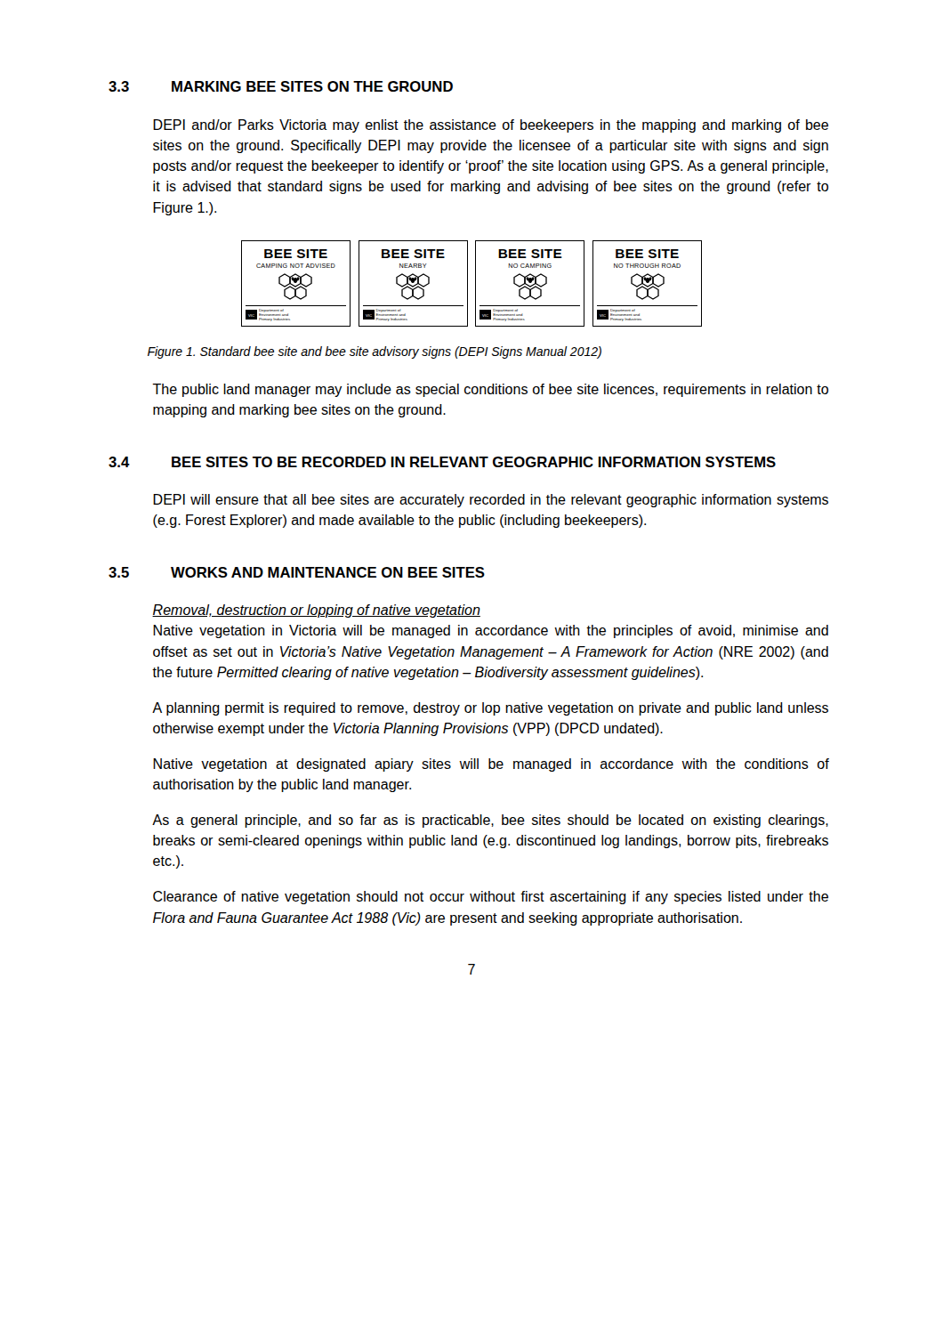3.3 MARKING BEE SITES ON THE GROUND
DEPI and/or Parks Victoria may enlist the assistance of beekeepers in the mapping and marking of bee sites on the ground. Specifically DEPI may provide the licensee of a particular site with signs and sign posts and/or request the beekeeper to identify or ‘proof’ the site location using GPS. As a general principle, it is advised that standard signs be used for marking and advising of bee sites on the ground (refer to Figure 1.).
BEE SITE
CAMPING NOT ADVISED
VIC
Department of
Environment and
Primary Industries
BEE SITE
NEARBY
VIC
Department of
Environment and
Primary Industries
BEE SITE
NO CAMPING
VIC
Department of
Environment and
Primary Industries
BEE SITE
NO THROUGH ROAD
VIC
Department of
Environment and
Primary Industries
Figure 1. Standard bee site and bee site advisory signs (DEPI Signs Manual 2012)
The public land manager may include as special conditions of bee site licences, requirements in relation to mapping and marking bee sites on the ground.
3.4 BEE SITES TO BE RECORDED IN RELEVANT GEOGRAPHIC INFORMATION SYSTEMS
DEPI will ensure that all bee sites are accurately recorded in the relevant geographic information systems (e.g. Forest Explorer) and made available to the public (including beekeepers).
3.5 WORKS AND MAINTENANCE ON BEE SITES
Removal, destruction or lopping of native vegetation
Native vegetation in Victoria will be managed in accordance with the principles of avoid, minimise and offset as set out in Victoria’s Native Vegetation Management – A Framework for Action (NRE 2002) (and the future Permitted clearing of native vegetation – Biodiversity assessment guidelines).
A planning permit is required to remove, destroy or lop native vegetation on private and public land unless otherwise exempt under the Victoria Planning Provisions (VPP) (DPCD undated).
Native vegetation at designated apiary sites will be managed in accordance with the conditions of authorisation by the public land manager.
As a general principle, and so far as is practicable, bee sites should be located on existing clearings, breaks or semi-cleared openings within public land (e.g. discontinued log landings, borrow pits, firebreaks etc.).
Clearance of native vegetation should not occur without first ascertaining if any species listed under the Flora and Fauna Guarantee Act 1988 (Vic) are present and seeking appropriate authorisation.
7